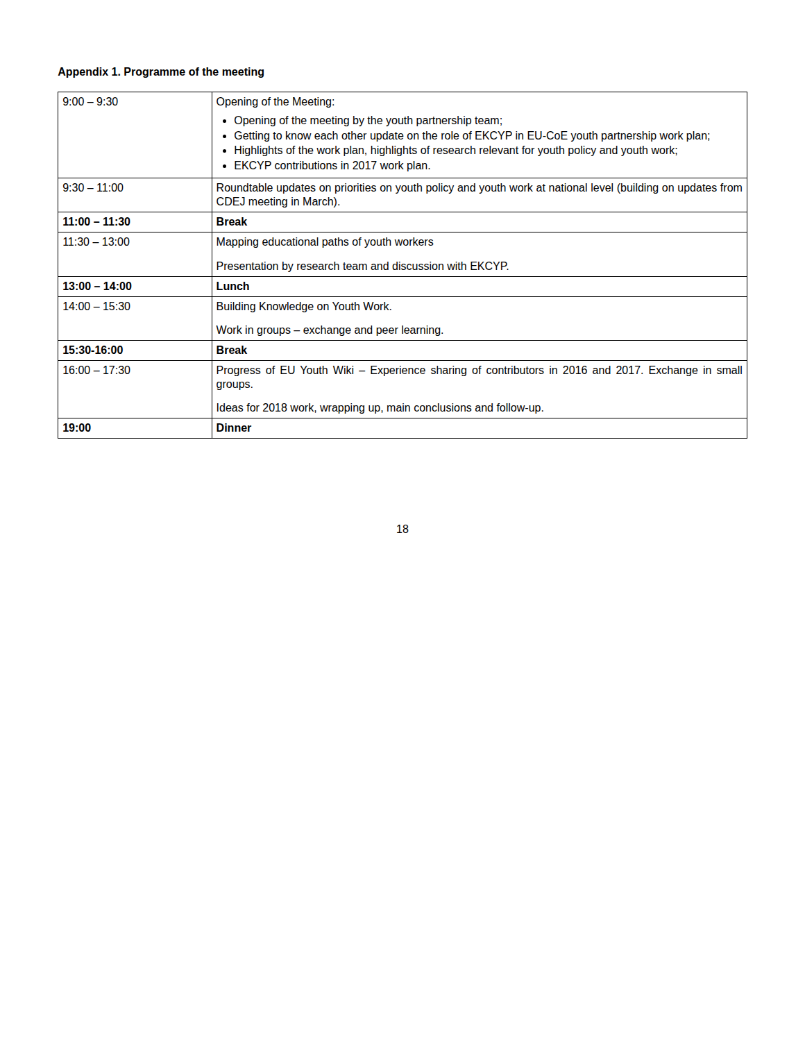Appendix 1. Programme of the meeting
| 9:00 – 9:30 | Opening of the Meeting: Opening of the meeting by the youth partnership team; Getting to know each other update on the role of EKCYP in EU-CoE youth partnership work plan; Highlights of the work plan, highlights of research relevant for youth policy and youth work; EKCYP contributions in 2017 work plan. |
| 9:30 – 11:00 | Roundtable updates on priorities on youth policy and youth work at national level (building on updates from CDEJ meeting in March). |
| 11:00 – 11:30 | Break |
| 11:30 – 13:00 | Mapping educational paths of youth workers Presentation by research team and discussion with EKCYP. |
| 13:00 – 14:00 | Lunch |
| 14:00 – 15:30 | Building Knowledge on Youth Work. Work in groups – exchange and peer learning. |
| 15:30-16:00 | Break |
| 16:00 – 17:30 | Progress of EU Youth Wiki – Experience sharing of contributors in 2016 and 2017. Exchange in small groups. Ideas for 2018 work, wrapping up, main conclusions and follow-up. |
| 19:00 | Dinner |
18